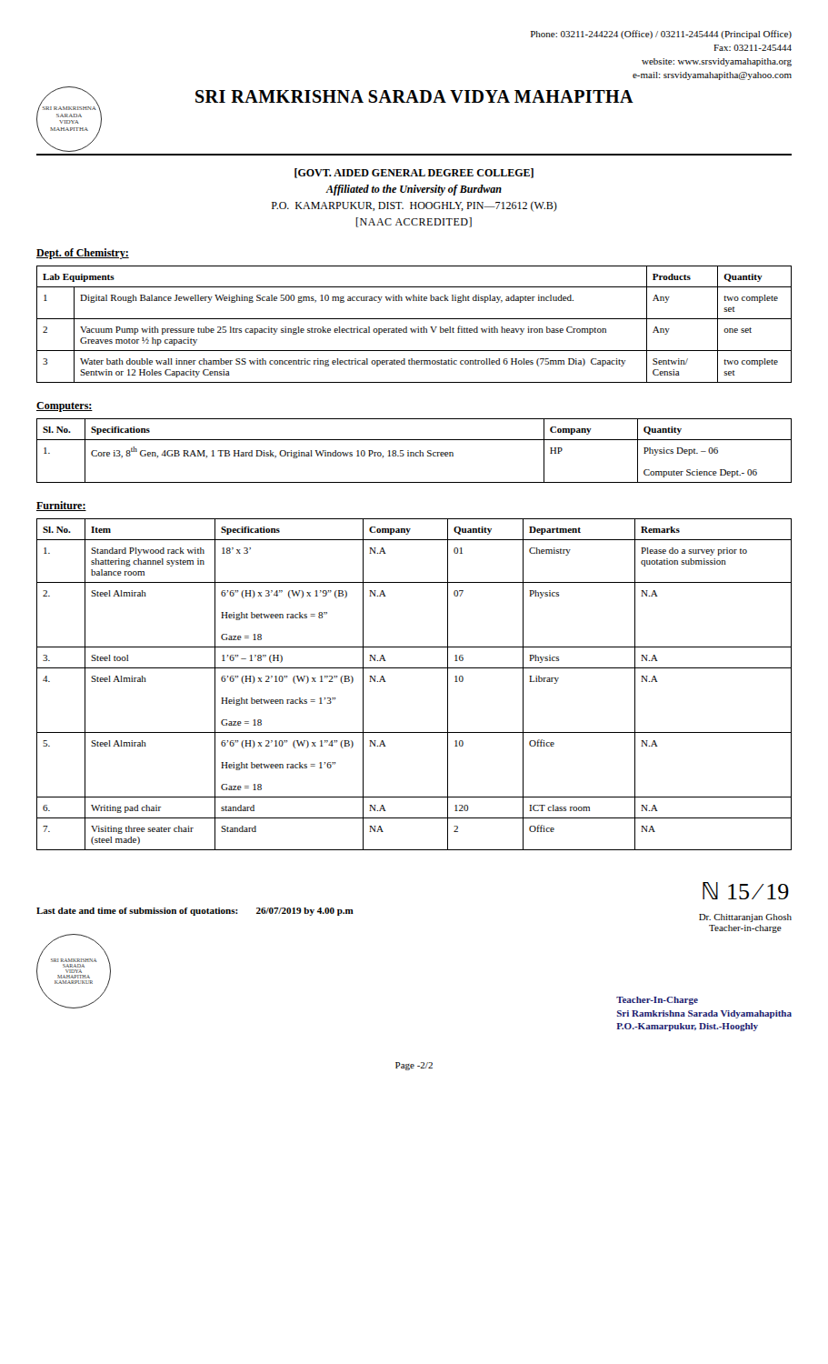Phone: 03211-244224 (Office) / 03211-245444 (Principal Office)
Fax: 03211-245444
website: www.srsvidyamahapitha.org
e-mail: srsvidyamahapitha@yahoo.com
SRI RAMKRISHNA
SARADA
VIDYA
MAHAPITHA
SRI RAMKRISHNA SARADA VIDYA MAHAPITHA
[GOVT. AIDED GENERAL DEGREE COLLEGE]
Affiliated to the University of Burdwan
P.O. KAMARPUKUR, DIST. HOOGHLY, PIN—712612 (W.B)
[NAAC ACCREDITED]
Dept. of Chemistry:
| Lab Equipments | Products | Quantity |
| --- | --- | --- |
| 1 | Digital Rough Balance Jewellery Weighing Scale 500 gms, 10 mg accuracy with white back light display, adapter included. | Any | two complete set |
| 2 | Vacuum Pump with pressure tube 25 ltrs capacity single stroke electrical operated with V belt fitted with heavy iron base Crompton Greaves motor ½ hp capacity | Any | one set |
| 3 | Water bath double wall inner chamber SS with concentric ring electrical operated thermostatic controlled 6 Holes (75mm Dia) Capacity Sentwin or 12 Holes Capacity Censia | Sentwin/ Censia | two complete set |
Computers:
| Sl. No. | Specifications | Company | Quantity |
| --- | --- | --- | --- |
| 1. | Core i3, 8 th Gen, 4GB RAM, 1 TB Hard Disk, Original Windows 10 Pro, 18.5 inch Screen | HP | Physics Dept. – 06 Computer Science Dept.- 06 |
Furniture:
| Sl. No. | Item | Specifications | Company | Quantity | Department | Remarks |
| --- | --- | --- | --- | --- | --- | --- |
| 1. | Standard Plywood rack with shattering channel system in balance room | 18’ x 3’ | N.A | 01 | Chemistry | Please do a survey prior to quotation submission |
| 2. | Steel Almirah | 6’6” (H) x 3’4” (W) x 1’9” (B) Height between racks = 8” Gaze = 18 | N.A | 07 | Physics | N.A |
| 3. | Steel tool | 1’6” – 1’8” (H) | N.A | 16 | Physics | N.A |
| 4. | Steel Almirah | 6’6” (H) x 2’10” (W) x 1”2” (B) Height between racks = 1’3” Gaze = 18 | N.A | 10 | Library | N.A |
| 5. | Steel Almirah | 6’6” (H) x 2’10” (W) x 1”4” (B) Height between racks = 1’6” Gaze = 18 | N.A | 10 | Office | N.A |
| 6. | Writing pad chair | standard | N.A | 120 | ICT class room | N.A |
| 7. | Visiting three seater chair (steel made) | Standard | NA | 2 | Office | NA |
Last date and time of submission of quotations: 26/07/2019 by 4.00 p.m
ℕ 15 ⁄ 19
Dr. Chittaranjan Ghosh
Teacher-in-charge
SRI RAMKRISHNA
SARADA
VIDYA
MAHAPITHA
KAMARPUKUR
Teacher-In-Charge
Sri Ramkrishna Sarada Vidyamahapitha
P.O.-Kamarpukur, Dist.-Hooghly
Page -2/2